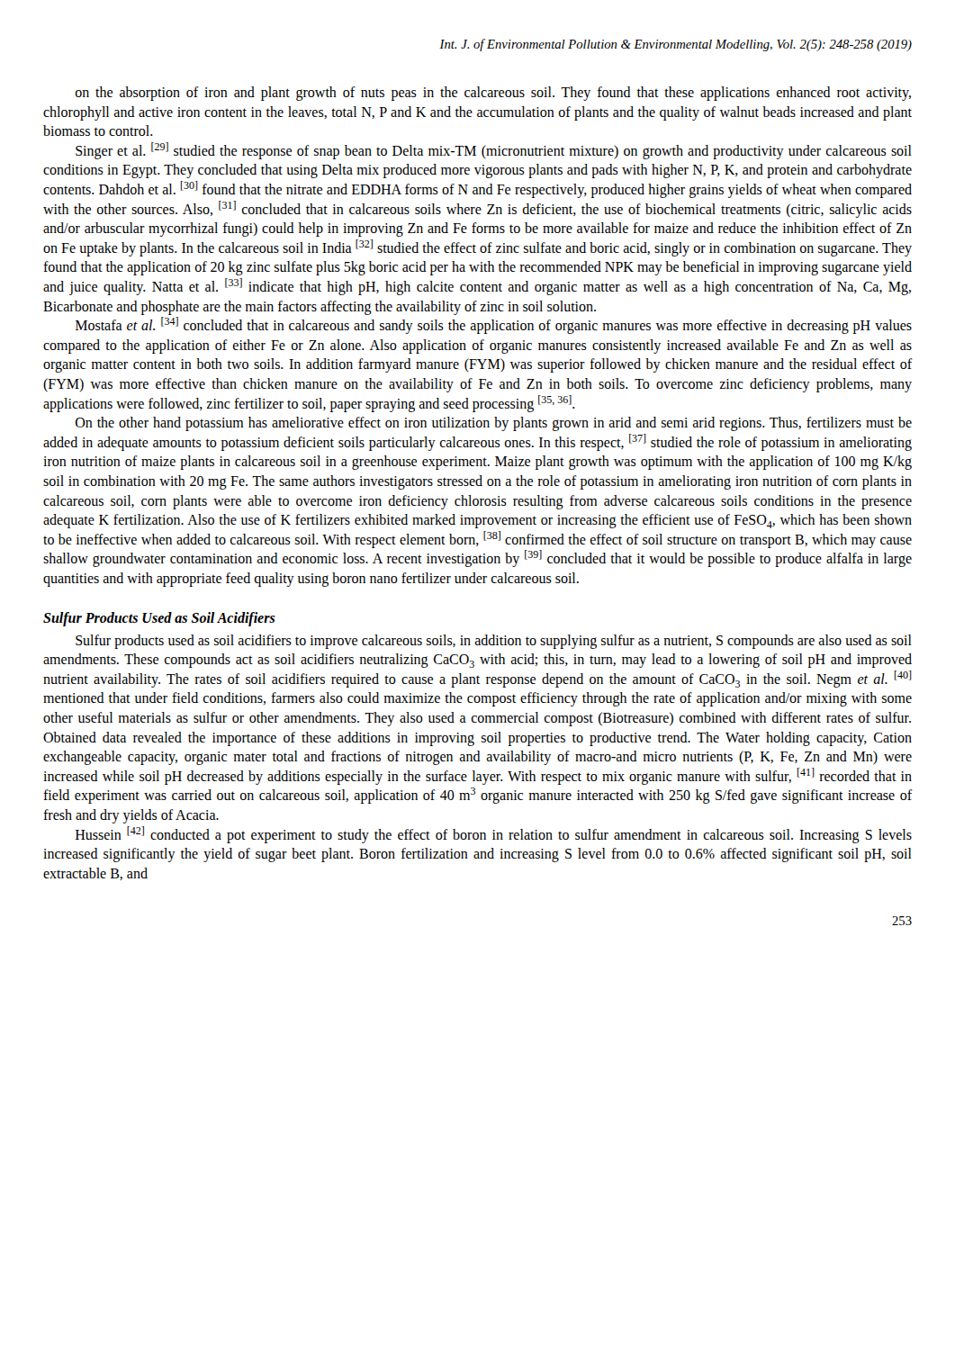Int. J. of Environmental Pollution & Environmental Modelling, Vol. 2(5): 248-258 (2019)
on the absorption of iron and plant growth of nuts peas in the calcareous soil. They found that these applications enhanced root activity, chlorophyll and active iron content in the leaves, total N, P and K and the accumulation of plants and the quality of walnut beads increased and plant biomass to control.
Singer et al. [29] studied the response of snap bean to Delta mix-TM (micronutrient mixture) on growth and productivity under calcareous soil conditions in Egypt. They concluded that using Delta mix produced more vigorous plants and pads with higher N, P, K, and protein and carbohydrate contents. Dahdoh et al. [30] found that the nitrate and EDDHA forms of N and Fe respectively, produced higher grains yields of wheat when compared with the other sources. Also, [31] concluded that in calcareous soils where Zn is deficient, the use of biochemical treatments (citric, salicylic acids and/or arbuscular mycorrhizal fungi) could help in improving Zn and Fe forms to be more available for maize and reduce the inhibition effect of Zn on Fe uptake by plants. In the calcareous soil in India [32] studied the effect of zinc sulfate and boric acid, singly or in combination on sugarcane. They found that the application of 20 kg zinc sulfate plus 5kg boric acid per ha with the recommended NPK may be beneficial in improving sugarcane yield and juice quality. Natta et al. [33] indicate that high pH, high calcite content and organic matter as well as a high concentration of Na, Ca, Mg, Bicarbonate and phosphate are the main factors affecting the availability of zinc in soil solution.
Mostafa et al. [34] concluded that in calcareous and sandy soils the application of organic manures was more effective in decreasing pH values compared to the application of either Fe or Zn alone. Also application of organic manures consistently increased available Fe and Zn as well as organic matter content in both two soils. In addition farmyard manure (FYM) was superior followed by chicken manure and the residual effect of (FYM) was more effective than chicken manure on the availability of Fe and Zn in both soils. To overcome zinc deficiency problems, many applications were followed, zinc fertilizer to soil, paper spraying and seed processing [35, 36].
On the other hand potassium has ameliorative effect on iron utilization by plants grown in arid and semi arid regions. Thus, fertilizers must be added in adequate amounts to potassium deficient soils particularly calcareous ones. In this respect, [37] studied the role of potassium in ameliorating iron nutrition of maize plants in calcareous soil in a greenhouse experiment. Maize plant growth was optimum with the application of 100 mg K/kg soil in combination with 20 mg Fe. The same authors investigators stressed on a the role of potassium in ameliorating iron nutrition of corn plants in calcareous soil, corn plants were able to overcome iron deficiency chlorosis resulting from adverse calcareous soils conditions in the presence adequate K fertilization. Also the use of K fertilizers exhibited marked improvement or increasing the efficient use of FeSO4, which has been shown to be ineffective when added to calcareous soil. With respect element born, [38] confirmed the effect of soil structure on transport B, which may cause shallow groundwater contamination and economic loss. A recent investigation by [39] concluded that it would be possible to produce alfalfa in large quantities and with appropriate feed quality using boron nano fertilizer under calcareous soil.
Sulfur Products Used as Soil Acidifiers
Sulfur products used as soil acidifiers to improve calcareous soils, in addition to supplying sulfur as a nutrient, S compounds are also used as soil amendments. These compounds act as soil acidifiers neutralizing CaCO3 with acid; this, in turn, may lead to a lowering of soil pH and improved nutrient availability. The rates of soil acidifiers required to cause a plant response depend on the amount of CaCO3 in the soil. Negm et al. [40] mentioned that under field conditions, farmers also could maximize the compost efficiency through the rate of application and/or mixing with some other useful materials as sulfur or other amendments. They also used a commercial compost (Biotreasure) combined with different rates of sulfur. Obtained data revealed the importance of these additions in improving soil properties to productive trend. The Water holding capacity, Cation exchangeable capacity, organic mater total and fractions of nitrogen and availability of macro-and micro nutrients (P, K, Fe, Zn and Mn) were increased while soil pH decreased by additions especially in the surface layer. With respect to mix organic manure with sulfur, [41] recorded that in field experiment was carried out on calcareous soil, application of 40 m3 organic manure interacted with 250 kg S/fed gave significant increase of fresh and dry yields of Acacia.
Hussein [42] conducted a pot experiment to study the effect of boron in relation to sulfur amendment in calcareous soil. Increasing S levels increased significantly the yield of sugar beet plant. Boron fertilization and increasing S level from 0.0 to 0.6% affected significant soil pH, soil extractable B, and
253